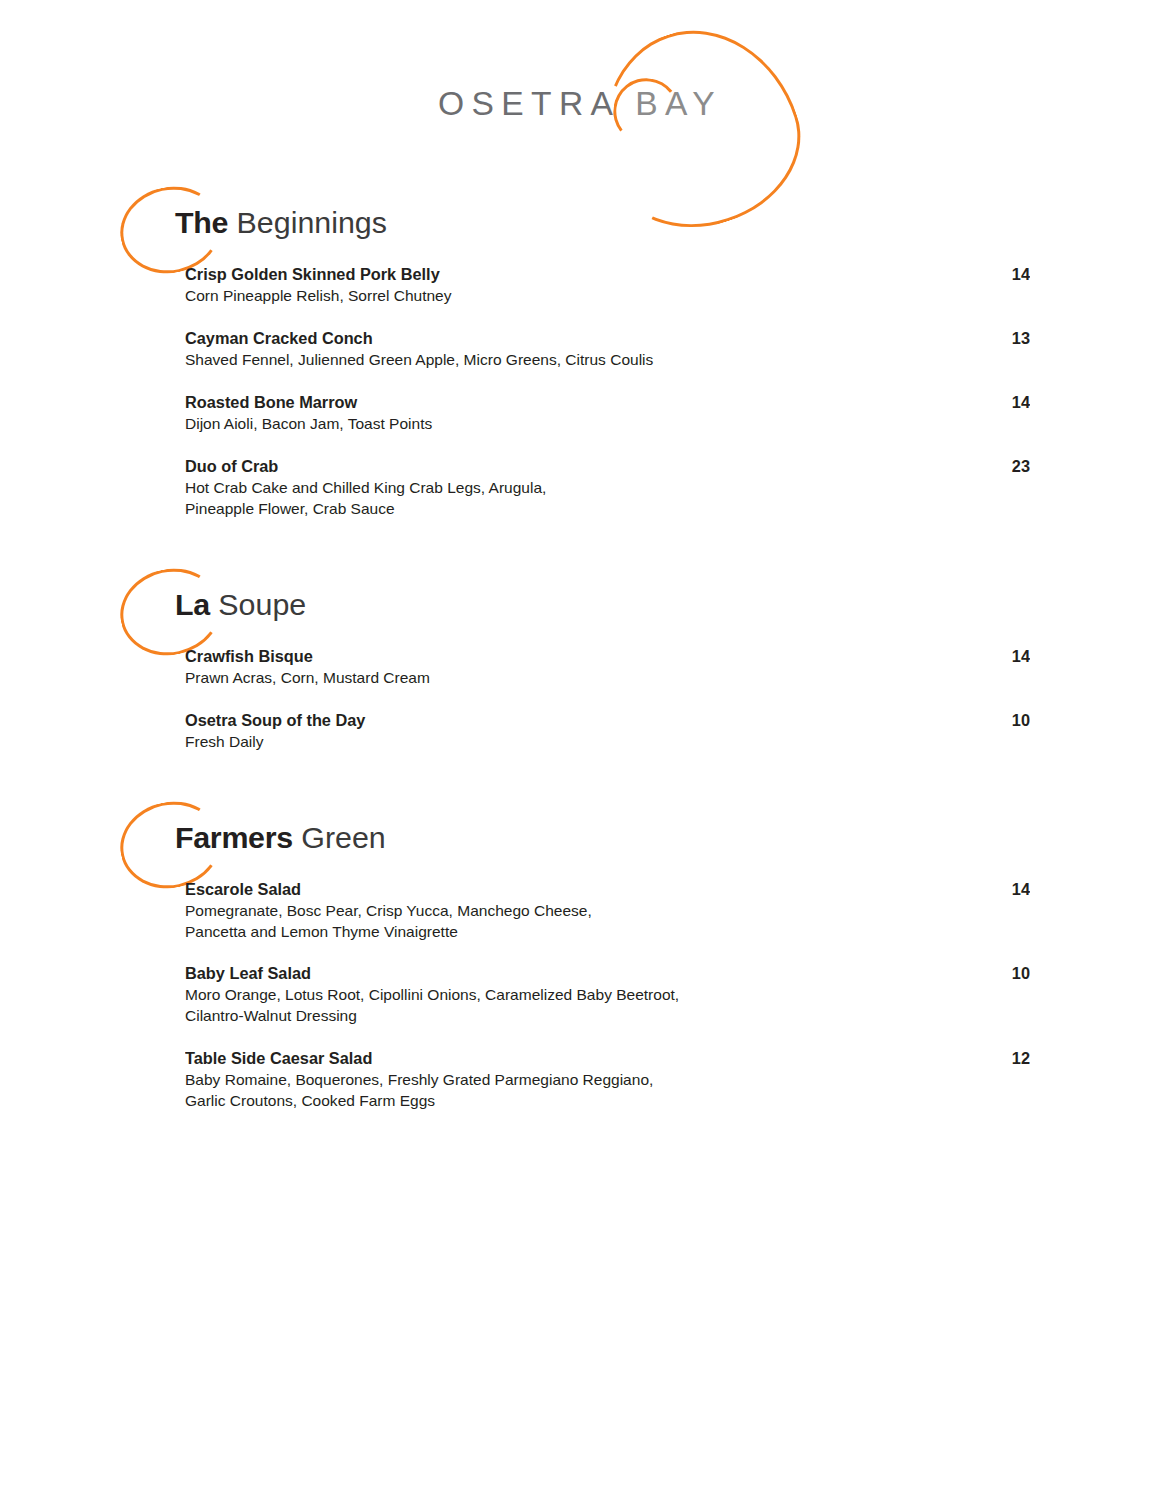OSETRA BAY
The Beginnings
Crisp Golden Skinned Pork Belly 14
Corn Pineapple Relish, Sorrel Chutney
Cayman Cracked Conch 13
Shaved Fennel, Julienned Green Apple, Micro Greens, Citrus Coulis
Roasted Bone Marrow 14
Dijon Aioli, Bacon Jam, Toast Points
Duo of Crab 23
Hot Crab Cake and Chilled King Crab Legs, Arugula,
Pineapple Flower, Crab Sauce
La Soupe
Crawfish Bisque 14
Prawn Acras, Corn, Mustard Cream
Osetra Soup of the Day 10
Fresh Daily
Farmers Green
Escarole Salad 14
Pomegranate, Bosc Pear, Crisp Yucca, Manchego Cheese,
Pancetta and Lemon Thyme Vinaigrette
Baby Leaf Salad 10
Moro Orange, Lotus Root, Cipollini Onions, Caramelized Baby Beetroot,
Cilantro-Walnut Dressing
Table Side Caesar Salad 12
Baby Romaine, Boquerones, Freshly Grated Parmegiano Reggiano,
Garlic Croutons, Cooked Farm Eggs